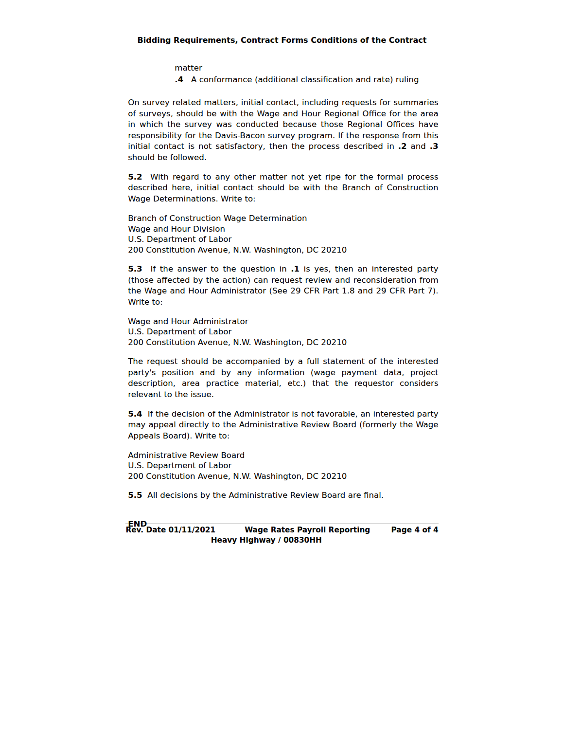Bidding Requirements, Contract Forms Conditions of the Contract
matter
.4 A conformance (additional classification and rate) ruling
On survey related matters, initial contact, including requests for summaries of surveys, should be with the Wage and Hour Regional Office for the area in which the survey was conducted because those Regional Offices have responsibility for the Davis-Bacon survey program. If the response from this initial contact is not satisfactory, then the process described in .2 and .3 should be followed.
5.2 With regard to any other matter not yet ripe for the formal process described here, initial contact should be with the Branch of Construction Wage Determinations. Write to:
Branch of Construction Wage Determination
Wage and Hour Division
U.S. Department of Labor
200 Constitution Avenue, N.W. Washington, DC 20210
5.3 If the answer to the question in .1 is yes, then an interested party (those affected by the action) can request review and reconsideration from the Wage and Hour Administrator (See 29 CFR Part 1.8 and 29 CFR Part 7). Write to:
Wage and Hour Administrator
U.S. Department of Labor
200 Constitution Avenue, N.W. Washington, DC 20210
The request should be accompanied by a full statement of the interested party's position and by any information (wage payment data, project description, area practice material, etc.) that the requestor considers relevant to the issue.
5.4 If the decision of the Administrator is not favorable, an interested party may appeal directly to the Administrative Review Board (formerly the Wage Appeals Board). Write to:
Administrative Review Board
U.S. Department of Labor
200 Constitution Avenue, N.W. Washington, DC 20210
5.5 All decisions by the Administrative Review Board are final.
END
Rev. Date 01/11/2021
Wage Rates Payroll Reporting
Page 4 of 4
Heavy Highway / 00830HH